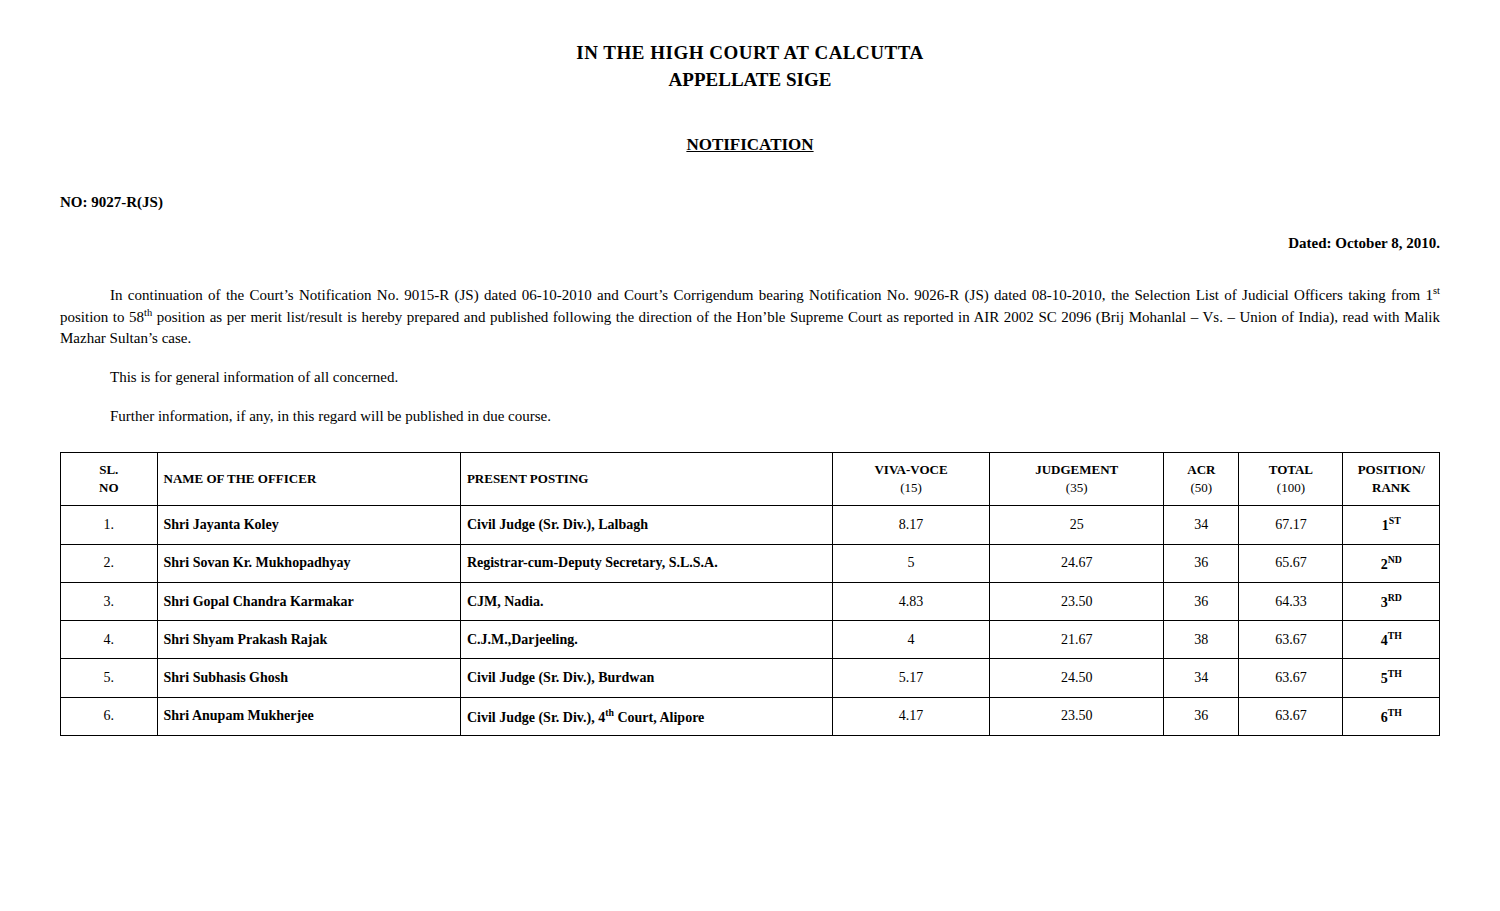IN THE HIGH COURT AT CALCUTTA
APPELLATE SIGE
NOTIFICATION
NO: 9027-R(JS)
Dated: October 8, 2010.
In continuation of the Court’s Notification No. 9015-R (JS) dated 06-10-2010 and Court’s Corrigendum bearing Notification No. 9026-R (JS) dated 08-10-2010, the Selection List of Judicial Officers taking from 1st position to 58th position as per merit list/result is hereby prepared and published following the direction of the Hon’ble Supreme Court as reported in AIR 2002 SC 2096 (Brij Mohanlal – Vs. – Union of India), read with Malik Mazhar Sultan’s case.
This is for general information of all concerned.
Further information, if any, in this regard will be published in due course.
| SL. NO | NAME OF THE OFFICER | PRESENT POSTING | VIVA-VOCE (15) | JUDGEMENT (35) | ACR (50) | TOTAL (100) | POSITION/ RANK |
| --- | --- | --- | --- | --- | --- | --- | --- |
| 1. | Shri Jayanta Koley | Civil Judge (Sr. Div.), Lalbagh | 8.17 | 25 | 34 | 67.17 | 1 ST |
| 2. | Shri Sovan Kr. Mukhopadhyay | Registrar-cum-Deputy Secretary, S.L.S.A. | 5 | 24.67 | 36 | 65.67 | 2 ND |
| 3. | Shri Gopal Chandra Karmakar | CJM, Nadia. | 4.83 | 23.50 | 36 | 64.33 | 3 RD |
| 4. | Shri Shyam Prakash Rajak | C.J.M.,Darjeeling. | 4 | 21.67 | 38 | 63.67 | 4 TH |
| 5. | Shri Subhasis Ghosh | Civil Judge (Sr. Div.), Burdwan | 5.17 | 24.50 | 34 | 63.67 | 5 TH |
| 6. | Shri Anupam Mukherjee | Civil Judge (Sr. Div.), 4 th Court, Alipore | 4.17 | 23.50 | 36 | 63.67 | 6 TH |